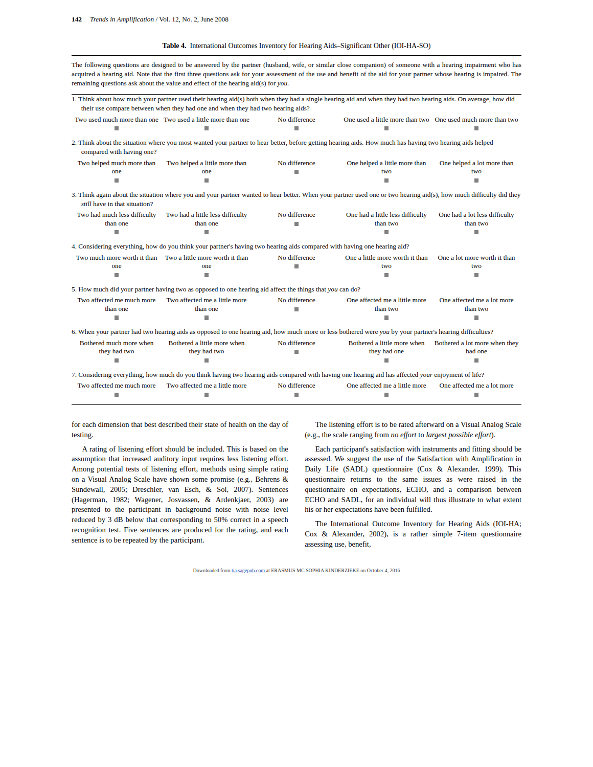142 Trends in Amplification / Vol. 12, No. 2, June 2008
Table 4. International Outcomes Inventory for Hearing Aids–Significant Other (IOI-HA-SO)
| The following questions are designed to be answered by the partner (husband, wife, or similar close companion) of someone with a hearing impairment who has acquired a hearing aid. Note that the first three questions ask for your assessment of the use and benefit of the aid for your partner whose hearing is impaired. The remaining questions ask about the value and effect of the hearing aid(s) for you . |
| 1. Think about how much your partner used their hearing aid(s) both when they had a single hearing aid and when they had two hearing aids. On average, how did their use compare between when they had one and when they had two hearing aids? Two used much more than one Two used a little more than one No difference One used a little more than two One used much more than two 2. Think about the situation where you most wanted your partner to hear better, before getting hearing aids. How much has having two hearing aids helped compared with having one? Two helped much more than one Two helped a little more than one No difference One helped a little more than two One helped a lot more than two 3. Think again about the situation where you and your partner wanted to hear better. When your partner used one or two hearing aid(s), how much difficulty did they still have in that situation? Two had much less difficulty than one Two had a little less difficulty than one No difference One had a little less difficulty than two One had a lot less difficulty than two 4. Considering everything, how do you think your partner's having two hearing aids compared with having one hearing aid? Two much more worth it than one Two a little more worth it than one No difference One a little more worth it than two One a lot more worth it than two 5. How much did your partner having two as opposed to one hearing aid affect the things that you can do? Two affected me much more than one Two affected me a little more than one No difference One affected me a little more than two One affected me a lot more than two 6. When your partner had two hearing aids as opposed to one hearing aid, how much more or less bothered were you by your partner's hearing difficulties? Bothered much more when they had two Bothered a little more when they had two No difference Bothered a little more when they had one Bothered a lot more when they had one 7. Considering everything, how much do you think having two hearing aids compared with having one hearing aid has affected your enjoyment of life? Two affected me much more Two affected me a little more No difference One affected me a little more One affected me a lot more |
for each dimension that best described their state of health on the day of testing.
A rating of listening effort should be included. This is based on the assumption that increased auditory input requires less listening effort. Among potential tests of listening effort, methods using simple rating on a Visual Analog Scale have shown some promise (e.g., Behrens & Sundewall, 2005; Dreschler, van Esch, & Sol, 2007). Sentences (Hagerman, 1982; Wagener, Josvassen, & Ardenkjaer, 2003) are presented to the participant in background noise with noise level reduced by 3 dB below that corresponding to 50% correct in a speech recognition test. Five sentences are produced for the rating, and each sentence is to be repeated by the participant.
The listening effort is to be rated afterward on a Visual Analog Scale (e.g., the scale ranging from no effort to largest possible effort).
Each participant's satisfaction with instruments and fitting should be assessed. We suggest the use of the Satisfaction with Amplification in Daily Life (SADL) questionnaire (Cox & Alexander, 1999). This questionnaire returns to the same issues as were raised in the questionnaire on expectations, ECHO, and a comparison between ECHO and SADL, for an individual will thus illustrate to what extent his or her expectations have been fulfilled.
The International Outcome Inventory for Hearing Aids (IOI-HA; Cox & Alexander, 2002), is a rather simple 7-item questionnaire assessing use, benefit,
Downloaded from tia.sagepub.com at ERASMUS MC SOPHIA KINDERZIEKE on October 4, 2016